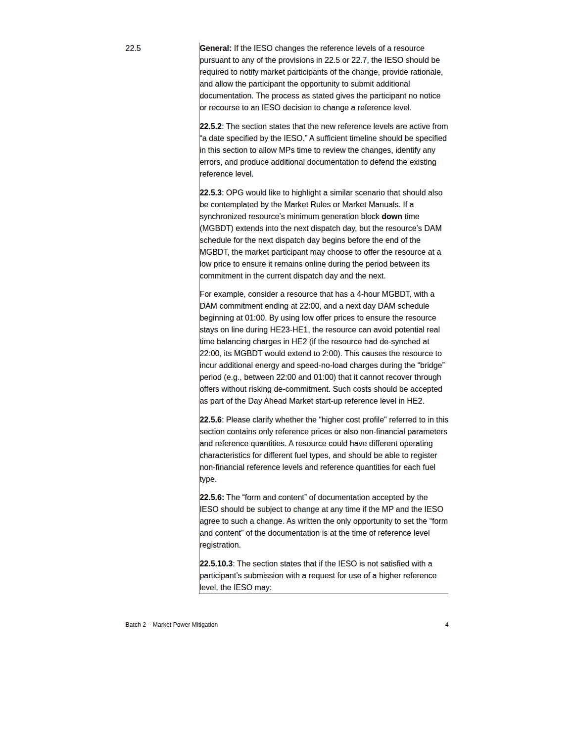| 22.5 | General: If the IESO changes the reference levels of a resource pursuant to any of the provisions in 22.5 or 22.7, the IESO should be required to notify market participants of the change, provide rationale, and allow the participant the opportunity to submit additional documentation. The process as stated gives the participant no notice or recourse to an IESO decision to change a reference level. 22.5.2 : The section states that the new reference levels are active from “a date specified by the IESO.” A sufficient timeline should be specified in this section to allow MPs time to review the changes, identify any errors, and produce additional documentation to defend the existing reference level. 22.5.3 : OPG would like to highlight a similar scenario that should also be contemplated by the Market Rules or Market Manuals. If a synchronized resource’s minimum generation block down time (MGBDT) extends into the next dispatch day, but the resource’s DAM schedule for the next dispatch day begins before the end of the MGBDT, the market participant may choose to offer the resource at a low price to ensure it remains online during the period between its commitment in the current dispatch day and the next. For example, consider a resource that has a 4-hour MGBDT, with a DAM commitment ending at 22:00, and a next day DAM schedule beginning at 01:00. By using low offer prices to ensure the resource stays on line during HE23-HE1, the resource can avoid potential real time balancing charges in HE2 (if the resource had de-synched at 22:00, its MGBDT would extend to 2:00). This causes the resource to incur additional energy and speed-no-load charges during the “bridge” period (e.g., between 22:00 and 01:00) that it cannot recover through offers without risking de-commitment. Such costs should be accepted as part of the Day Ahead Market start-up reference level in HE2. 22.5.6 : Please clarify whether the “higher cost profile" referred to in this section contains only reference prices or also non-financial parameters and reference quantities. A resource could have different operating characteristics for different fuel types, and should be able to register non-financial reference levels and reference quantities for each fuel type. 22.5.6: The “form and content” of documentation accepted by the IESO should be subject to change at any time if the MP and the IESO agree to such a change. As written the only opportunity to set the “form and content” of the documentation is at the time of reference level registration. 22.5.10.3 : The section states that if the IESO is not satisfied with a participant’s submission with a request for use of a higher reference level, the IESO may: |
Batch 2 – Market Power Mitigation
4